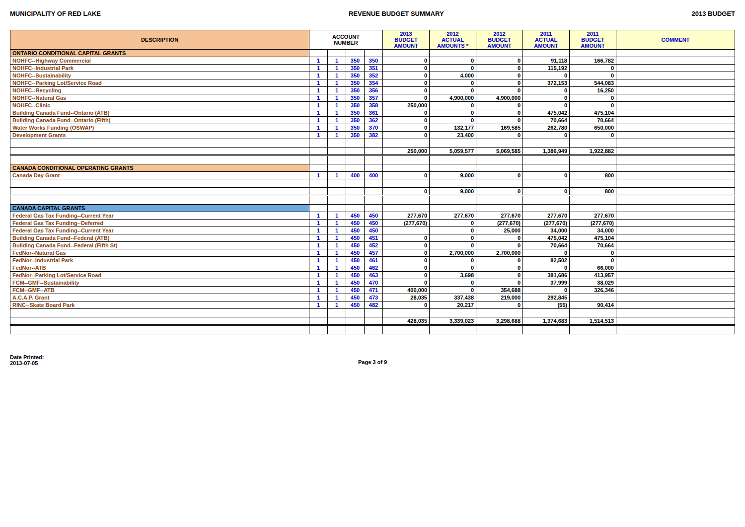MUNICIPALITY OF RED LAKE
REVENUE BUDGET SUMMARY
2013 BUDGET
| DESCRIPTION | ACCOUNT NUMBER | 2013 BUDGET AMOUNT | 2012 ACTUAL AMOUNTS * | 2012 BUDGET AMOUNT | 2011 ACTUAL AMOUNT | 2011 BUDGET AMOUNT | COMMENT |
| --- | --- | --- | --- | --- | --- | --- | --- |
| ONTARIO CONDITIONAL CAPITAL GRANTS | | | | | | | | | | |
| NOHFC--Highway Commercial | 1 | 1 | 350 | 350 | 0 | 0 | 0 | 91,118 | 166,782 | |
| NOHFC--Industrial Park | 1 | 1 | 350 | 351 | 0 | 0 | 0 | 115,192 | 0 | |
| NOHFC--Sustainability | 1 | 1 | 350 | 352 | 0 | 4,000 | 0 | 0 | 0 | |
| NOHFC--Parking Lot/Service Road | 1 | 1 | 350 | 354 | 0 | 0 | 0 | 372,153 | 544,083 | |
| NOHFC--Recycling | 1 | 1 | 350 | 356 | 0 | 0 | 0 | 0 | 16,250 | |
| NOHFC--Natural Gas | 1 | 1 | 350 | 357 | 0 | 4,900,000 | 4,900,000 | 0 | 0 | |
| NOHFC--Clinic | 1 | 1 | 350 | 358 | 250,000 | 0 | 0 | 0 | 0 | |
| Building Canada Fund--Ontario (ATB) | 1 | 1 | 350 | 361 | 0 | 0 | 0 | 475,042 | 475,104 | |
| Building Canada Fund--Ontario (Fifth) | 1 | 1 | 350 | 362 | 0 | 0 | 0 | 70,664 | 70,664 | |
| Water Works Funding (OSWAP) | 1 | 1 | 350 | 370 | 0 | 132,177 | 169,585 | 262,780 | 650,000 | |
| Development Grants | 1 | 1 | 350 | 382 | 0 | 23,400 | 0 | 0 | 0 | |
| | | | | | 250,000 | 5,059,577 | 5,069,585 | 1,386,949 | 1,922,882 | |
| CANADA CONDITIONAL OPERATING GRANTS | | | | | | | | | | |
| Canada Day Grant | 1 | 1 | 400 | 400 | 0 | 9,000 | 0 | 0 | 800 | |
| | | | | | 0 | 9,000 | 0 | 0 | 800 | |
| CANADA CAPITAL GRANTS | | | | | | | | | | |
| Federal Gas Tax Funding--Current Year | 1 | 1 | 450 | 450 | 277,670 | 277,670 | 277,670 | 277,670 | 277,670 | |
| Federal Gas Tax Funding--Deferred | 1 | 1 | 450 | 450 | (277,670) | 0 | (277,670) | (277,670) | (277,670) | |
| Federal Gas Tax Funding--Current Year | 1 | 1 | 450 | 450 | | 0 | 25,000 | 34,000 | 34,000 | |
| Building Canada Fund--Federal (ATB) | 1 | 1 | 450 | 451 | 0 | 0 | 0 | 475,042 | 475,104 | |
| Building Canada Fund--Federal (Fifth St) | 1 | 1 | 450 | 452 | 0 | 0 | 0 | 70,664 | 70,664 | |
| FedNor--Natural Gas | 1 | 1 | 450 | 457 | 0 | 2,700,000 | 2,700,000 | 0 | 0 | |
| FedNor--Industrial Park | 1 | 1 | 450 | 461 | 0 | 0 | 0 | 82,502 | 0 | |
| FedNor--ATB | 1 | 1 | 450 | 462 | 0 | 0 | 0 | 0 | 66,000 | |
| FedNor--Parking Lot/Service Road | 1 | 1 | 450 | 463 | 0 | 3,698 | 0 | 381,686 | 413,957 | |
| FCM--GMF--Sustainability | 1 | 1 | 450 | 470 | 0 | 0 | 0 | 37,999 | 38,029 | |
| FCM--GMF--ATB | 1 | 1 | 450 | 471 | 400,000 | 0 | 354,688 | 0 | 326,346 | |
| A.C.A.P. Grant | 1 | 1 | 450 | 473 | 28,035 | 337,438 | 219,000 | 292,845 | | |
| RINC--Skate Board Park | 1 | 1 | 450 | 482 | 0 | 20,217 | 0 | (55) | 90,414 | |
| | | | | | 428,035 | 3,339,023 | 3,298,688 | 1,374,683 | 1,514,513 | |
Date Printed:
2013-07-05
Page 3 of 9